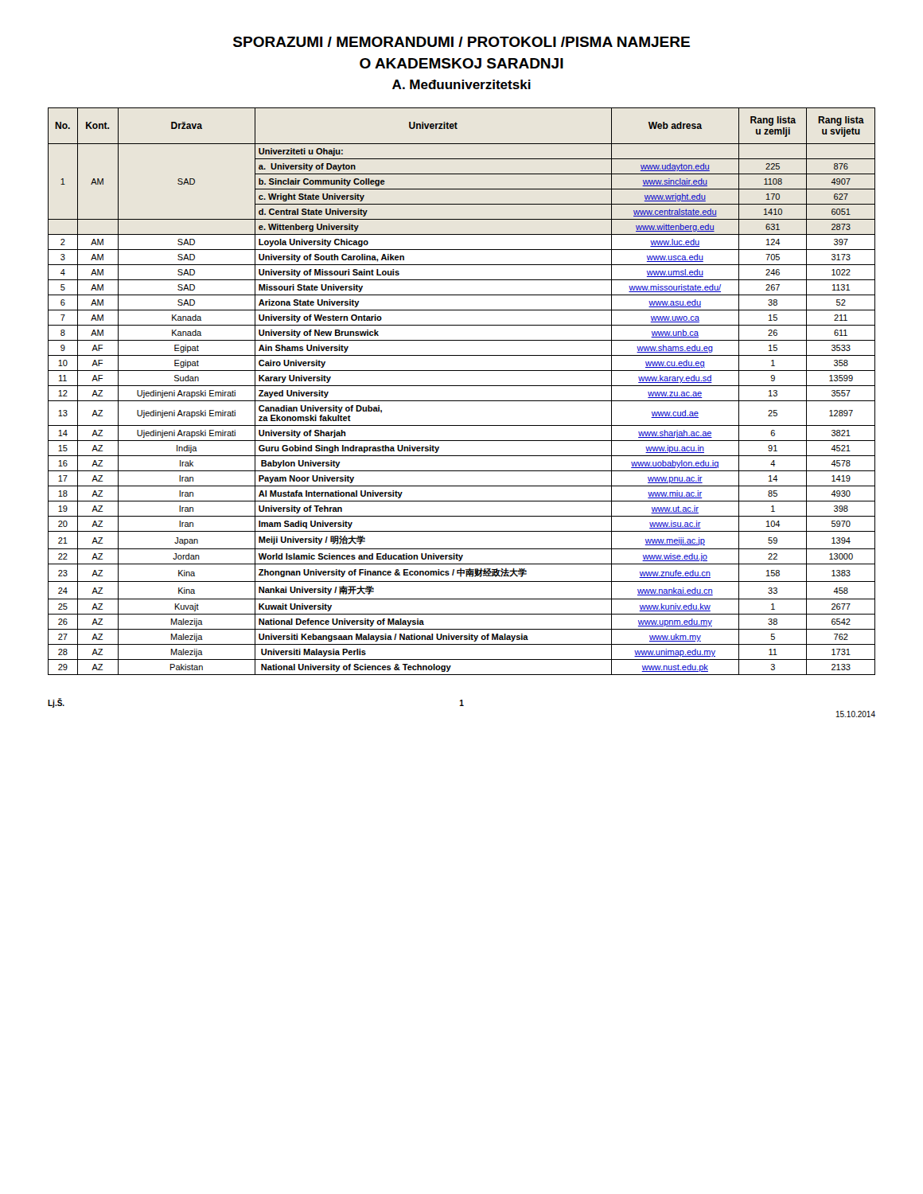SPORAZUMI / MEMORANDUMI / PROTOKOLI /PISMA NAMJERE
O AKADEMSKOJ SARADNJI
A. Međuuniverzitetski
| No. | Kont. | Država | Univerzitet | Web adresa | Rang lista u zemlji | Rang lista u svijetu |
| --- | --- | --- | --- | --- | --- | --- |
| 1 | AM | SAD | Univerziteti u Ohaju: | | | |
| a. University of Dayton | www.udayton.edu | 225 | 876 |
| b. Sinclair Community College | www.sinclair.edu | 1108 | 4907 |
| c. Wright State University | www.wright.edu | 170 | 627 |
| d. Central State University | www.centralstate.edu | 1410 | 6051 |
| | | | e. Wittenberg University | www.wittenberg.edu | 631 | 2873 |
| 2 | AM | SAD | Loyola University Chicago | www.luc.edu | 124 | 397 |
| 3 | AM | SAD | University of South Carolina, Aiken | www.usca.edu | 705 | 3173 |
| 4 | AM | SAD | University of Missouri Saint Louis | www.umsl.edu | 246 | 1022 |
| 5 | AM | SAD | Missouri State University | www.missouristate.edu/ | 267 | 1131 |
| 6 | AM | SAD | Arizona State University | www.asu.edu | 38 | 52 |
| 7 | AM | Kanada | University of Western Ontario | www.uwo.ca | 15 | 211 |
| 8 | AM | Kanada | University of New Brunswick | www.unb.ca | 26 | 611 |
| 9 | AF | Egipat | Ain Shams University | www.shams.edu.eg | 15 | 3533 |
| 10 | AF | Egipat | Cairo University | www.cu.edu.eg | 1 | 358 |
| 11 | AF | Sudan | Karary University | www.karary.edu.sd | 9 | 13599 |
| 12 | AZ | Ujedinjeni Arapski Emirati | Zayed University | www.zu.ac.ae | 13 | 3557 |
| 13 | AZ | Ujedinjeni Arapski Emirati | Canadian University of Dubai, za Ekonomski fakultet | www.cud.ae | 25 | 12897 |
| 14 | AZ | Ujedinjeni Arapski Emirati | University of Sharjah | www.sharjah.ac.ae | 6 | 3821 |
| 15 | AZ | Indija | Guru Gobind Singh Indraprastha University | www.ipu.acu.in | 91 | 4521 |
| 16 | AZ | Irak | Babylon University | www.uobabylon.edu.iq | 4 | 4578 |
| 17 | AZ | Iran | Payam Noor University | www.pnu.ac.ir | 14 | 1419 |
| 18 | AZ | Iran | Al Mustafa International University | www.miu.ac.ir | 85 | 4930 |
| 19 | AZ | Iran | University of Tehran | www.ut.ac.ir | 1 | 398 |
| 20 | AZ | Iran | Imam Sadiq University | www.isu.ac.ir | 104 | 5970 |
| 21 | AZ | Japan | Meiji University / 明治大学 | www.meiji.ac.jp | 59 | 1394 |
| 22 | AZ | Jordan | World Islamic Sciences and Education University | www.wise.edu.jo | 22 | 13000 |
| 23 | AZ | Kina | Zhongnan University of Finance & Economics / 中南财经政法大学 | www.znufe.edu.cn | 158 | 1383 |
| 24 | AZ | Kina | Nankai University / 南开大学 | www.nankai.edu.cn | 33 | 458 |
| 25 | AZ | Kuvajt | Kuwait University | www.kuniv.edu.kw | 1 | 2677 |
| 26 | AZ | Malezija | National Defence University of Malaysia | www.upnm.edu.my | 38 | 6542 |
| 27 | AZ | Malezija | Universiti Kebangsaan Malaysia / National University of Malaysia | www.ukm.my | 5 | 762 |
| 28 | AZ | Malezija | Universiti Malaysia Perlis | www.unimap.edu.my | 11 | 1731 |
| 29 | AZ | Pakistan | National University of Sciences & Technology | www.nust.edu.pk | 3 | 2133 |
Lj.Š.
1
15.10.2014